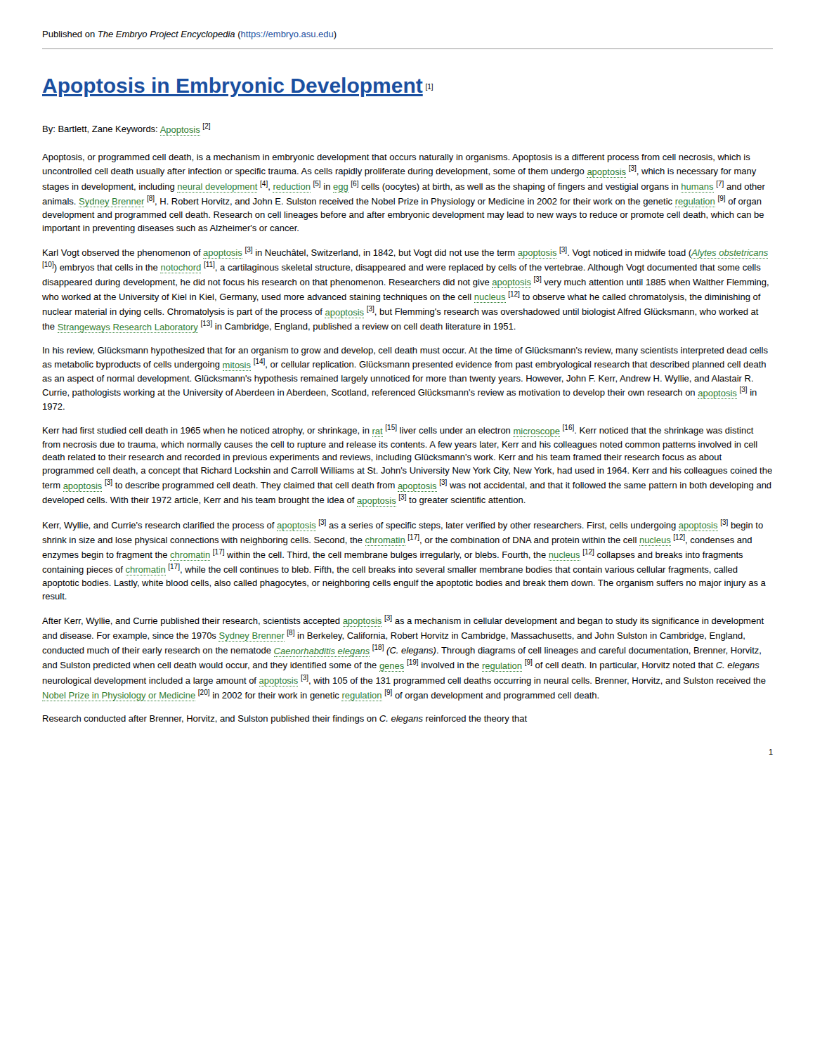Published on The Embryo Project Encyclopedia (https://embryo.asu.edu)
Apoptosis in Embryonic Development
[1]
By: Bartlett, Zane Keywords: Apoptosis [2]
Apoptosis, or programmed cell death, is a mechanism in embryonic development that occurs naturally in organisms. Apoptosis is a different process from cell necrosis, which is uncontrolled cell death usually after infection or specific trauma. As cells rapidly proliferate during development, some of them undergo apoptosis [3], which is necessary for many stages in development, including neural development [4], reduction [5] in egg [6] cells (oocytes) at birth, as well as the shaping of fingers and vestigial organs in humans [7] and other animals. Sydney Brenner [8], H. Robert Horvitz, and John E. Sulston received the Nobel Prize in Physiology or Medicine in 2002 for their work on the genetic regulation [9] of organ development and programmed cell death. Research on cell lineages before and after embryonic development may lead to new ways to reduce or promote cell death, which can be important in preventing diseases such as Alzheimer's or cancer.
Karl Vogt observed the phenomenon of apoptosis [3] in Neuchâtel, Switzerland, in 1842, but Vogt did not use the term apoptosis [3]. Vogt noticed in midwife toad (Alytes obstetricans [10]) embryos that cells in the notochord [11], a cartilaginous skeletal structure, disappeared and were replaced by cells of the vertebrae. Although Vogt documented that some cells disappeared during development, he did not focus his research on that phenomenon. Researchers did not give apoptosis [3] very much attention until 1885 when Walther Flemming, who worked at the University of Kiel in Kiel, Germany, used more advanced staining techniques on the cell nucleus [12] to observe what he called chromatolysis, the diminishing of nuclear material in dying cells. Chromatolysis is part of the process of apoptosis [3], but Flemming's research was overshadowed until biologist Alfred Glücksmann, who worked at the Strangeways Research Laboratory [13] in Cambridge, England, published a review on cell death literature in 1951.
In his review, Glücksmann hypothesized that for an organism to grow and develop, cell death must occur. At the time of Glücksmann's review, many scientists interpreted dead cells as metabolic byproducts of cells undergoing mitosis [14], or cellular replication. Glücksmann presented evidence from past embryological research that described planned cell death as an aspect of normal development. Glücksmann's hypothesis remained largely unnoticed for more than twenty years. However, John F. Kerr, Andrew H. Wyllie, and Alastair R. Currie, pathologists working at the University of Aberdeen in Aberdeen, Scotland, referenced Glücksmann's review as motivation to develop their own research on apoptosis [3] in 1972.
Kerr had first studied cell death in 1965 when he noticed atrophy, or shrinkage, in rat [15] liver cells under an electron microscope [16]. Kerr noticed that the shrinkage was distinct from necrosis due to trauma, which normally causes the cell to rupture and release its contents. A few years later, Kerr and his colleagues noted common patterns involved in cell death related to their research and recorded in previous experiments and reviews, including Glücksmann's work. Kerr and his team framed their research focus as about programmed cell death, a concept that Richard Lockshin and Carroll Williams at St. John's University New York City, New York, had used in 1964. Kerr and his colleagues coined the term apoptosis [3] to describe programmed cell death. They claimed that cell death from apoptosis [3] was not accidental, and that it followed the same pattern in both developing and developed cells. With their 1972 article, Kerr and his team brought the idea of apoptosis [3] to greater scientific attention.
Kerr, Wyllie, and Currie's research clarified the process of apoptosis [3] as a series of specific steps, later verified by other researchers. First, cells undergoing apoptosis [3] begin to shrink in size and lose physical connections with neighboring cells. Second, the chromatin [17], or the combination of DNA and protein within the cell nucleus [12], condenses and enzymes begin to fragment the chromatin [17] within the cell. Third, the cell membrane bulges irregularly, or blebs. Fourth, the nucleus [12] collapses and breaks into fragments containing pieces of chromatin [17], while the cell continues to bleb. Fifth, the cell breaks into several smaller membrane bodies that contain various cellular fragments, called apoptotic bodies. Lastly, white blood cells, also called phagocytes, or neighboring cells engulf the apoptotic bodies and break them down. The organism suffers no major injury as a result.
After Kerr, Wyllie, and Currie published their research, scientists accepted apoptosis [3] as a mechanism in cellular development and began to study its significance in development and disease. For example, since the 1970s Sydney Brenner [8] in Berkeley, California, Robert Horvitz in Cambridge, Massachusetts, and John Sulston in Cambridge, England, conducted much of their early research on the nematode Caenorhabditis elegans [18] (C. elegans). Through diagrams of cell lineages and careful documentation, Brenner, Horvitz, and Sulston predicted when cell death would occur, and they identified some of the genes [19] involved in the regulation [9] of cell death. In particular, Horvitz noted that C. elegans neurological development included a large amount of apoptosis [3], with 105 of the 131 programmed cell deaths occurring in neural cells. Brenner, Horvitz, and Sulston received the Nobel Prize in Physiology or Medicine [20] in 2002 for their work in genetic regulation [9] of organ development and programmed cell death.
Research conducted after Brenner, Horvitz, and Sulston published their findings on C. elegans reinforced the theory that
1